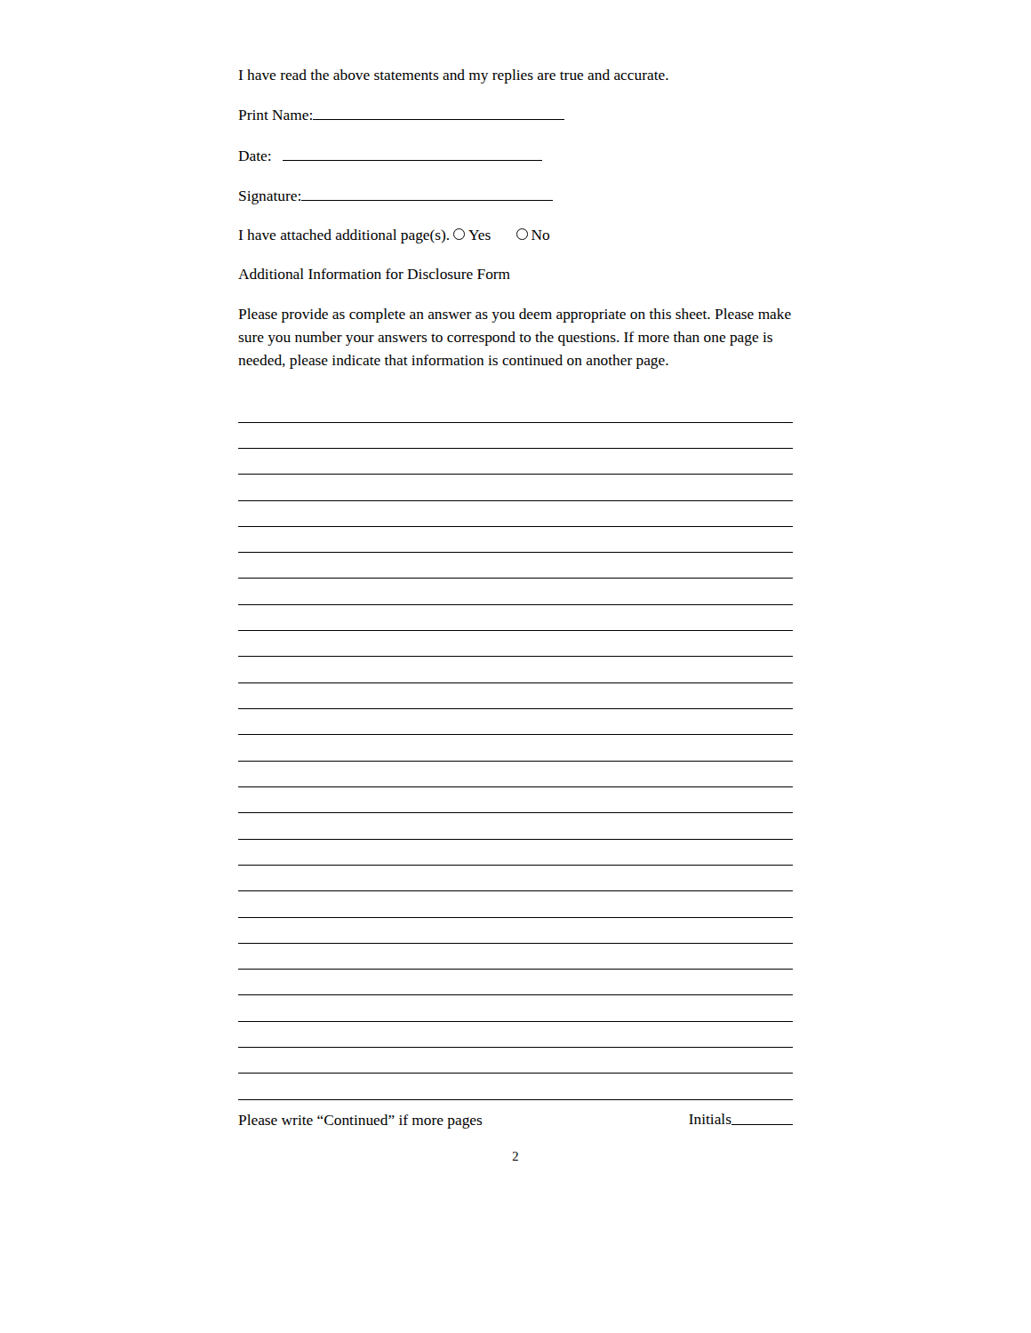I have read the above statements and my replies are true and accurate.
Print Name:
Date:
Signature:
I have attached additional page(s). Yes No
Additional Information for Disclosure Form
Please provide as complete an answer as you deem appropriate on this sheet. Please make sure you number your answers to correspond to the questions. If more than one page is needed, please indicate that information is continued on another page.
Please write “Continued” if more pages Initials
2